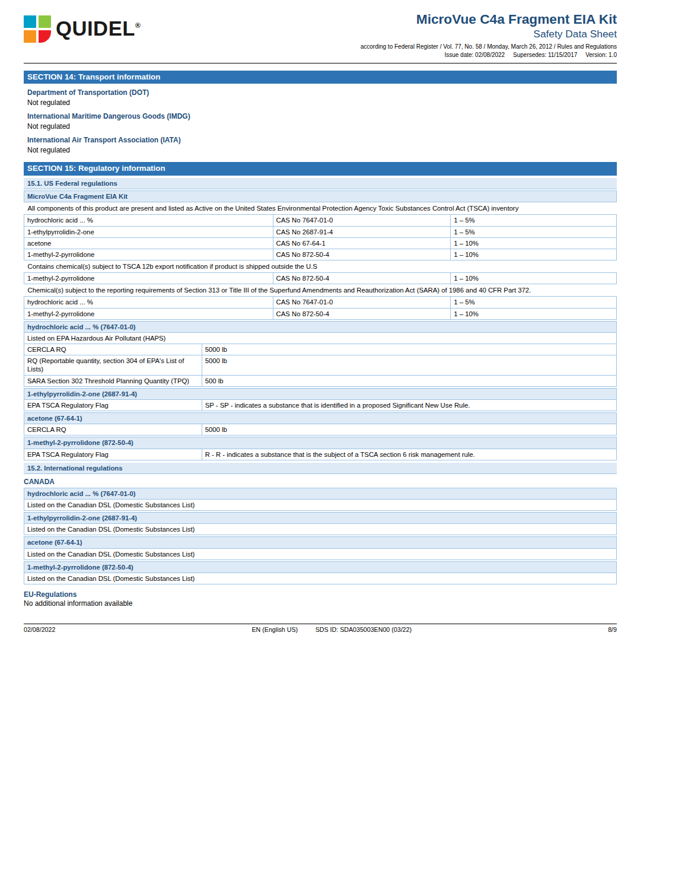QUIDEL®
MicroVue C4a Fragment EIA Kit
Safety Data Sheet
according to Federal Register / Vol. 77, No. 58 / Monday, March 26, 2012 / Rules and Regulations
Issue date: 02/08/2022 Supersedes: 11/15/2017 Version: 1.0
SECTION 14: Transport information
Department of Transportation (DOT)
Not regulated
International Maritime Dangerous Goods (IMDG)
Not regulated
International Air Transport Association (IATA)
Not regulated
SECTION 15: Regulatory information
15.1. US Federal regulations
| MicroVue C4a Fragment EIA Kit |
| All components of this product are present and listed as Active on the United States Environmental Protection Agency Toxic Substances Control Act (TSCA) inventory |
| hydrochloric acid ... % | CAS No 7647-01-0 | 1 – 5% |
| 1-ethylpyrrolidin-2-one | CAS No 2687-91-4 | 1 – 5% |
| acetone | CAS No 67-64-1 | 1 – 10% |
| 1-methyl-2-pyrrolidone | CAS No 872-50-4 | 1 – 10% |
| Contains chemical(s) subject to TSCA 12b export notification if product is shipped outside the U.S |
| 1-methyl-2-pyrrolidone | CAS No 872-50-4 | 1 – 10% |
| Chemical(s) subject to the reporting requirements of Section 313 or Title III of the Superfund Amendments and Reauthorization Act (SARA) of 1986 and 40 CFR Part 372. |
| hydrochloric acid ... % | CAS No 7647-01-0 | 1 – 5% |
| 1-methyl-2-pyrrolidone | CAS No 872-50-4 | 1 – 10% |
| hydrochloric acid ... % (7647-01-0) |
| Listed on EPA Hazardous Air Pollutant (HAPS) |
| CERCLA RQ | 5000 lb |
| RQ (Reportable quantity, section 304 of EPA's List of Lists) | 5000 lb |
| SARA Section 302 Threshold Planning Quantity (TPQ) | 500 lb |
| 1-ethylpyrrolidin-2-one (2687-91-4) |
| EPA TSCA Regulatory Flag | SP - SP - indicates a substance that is identified in a proposed Significant New Use Rule. |
| acetone (67-64-1) |
| CERCLA RQ | 5000 lb |
| 1-methyl-2-pyrrolidone (872-50-4) |
| EPA TSCA Regulatory Flag | R - R - indicates a substance that is the subject of a TSCA section 6 risk management rule. |
15.2. International regulations
CANADA
| hydrochloric acid ... % (7647-01-0) |
| Listed on the Canadian DSL (Domestic Substances List) |
| 1-ethylpyrrolidin-2-one (2687-91-4) |
| Listed on the Canadian DSL (Domestic Substances List) |
| acetone (67-64-1) |
| Listed on the Canadian DSL (Domestic Substances List) |
| 1-methyl-2-pyrrolidone (872-50-4) |
| Listed on the Canadian DSL (Domestic Substances List) |
EU-Regulations
No additional information available
02/08/2022
EN (English US) SDS ID: SDA035003EN00 (03/22)
8/9